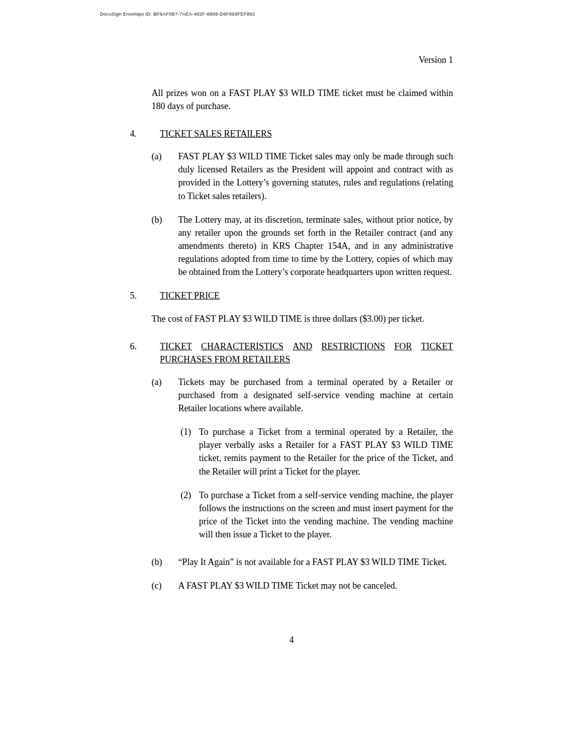DocuSign Envelope ID: BF6AF0B7-7AEA-402F-8869-D6F893FEF862
Version 1
All prizes won on a FAST PLAY $3 WILD TIME ticket must be claimed within 180 days of purchase.
4.
TICKET SALES RETAILERS
(a)
FAST PLAY $3 WILD TIME Ticket sales may only be made through such duly licensed Retailers as the President will appoint and contract with as provided in the Lottery’s governing statutes, rules and regulations (relating to Ticket sales retailers).
(b)
The Lottery may, at its discretion, terminate sales, without prior notice, by any retailer upon the grounds set forth in the Retailer contract (and any amendments thereto) in KRS Chapter 154A, and in any administrative regulations adopted from time to time by the Lottery, copies of which may be obtained from the Lottery’s corporate headquarters upon written request.
5.
TICKET PRICE
The cost of FAST PLAY $3 WILD TIME is three dollars ($3.00) per ticket.
6.
TICKET CHARACTERISTICS AND RESTRICTIONS FOR TICKET PURCHASES FROM RETAILERS
(a)
Tickets may be purchased from a terminal operated by a Retailer or purchased from a designated self-service vending machine at certain Retailer locations where available.
(1)
To purchase a Ticket from a terminal operated by a Retailer, the player verbally asks a Retailer for a FAST PLAY $3 WILD TIME ticket, remits payment to the Retailer for the price of the Ticket, and the Retailer will print a Ticket for the player.
(2)
To purchase a Ticket from a self-service vending machine, the player follows the instructions on the screen and must insert payment for the price of the Ticket into the vending machine. The vending machine will then issue a Ticket to the player.
(b)
“Play It Again” is not available for a FAST PLAY $3 WILD TIME Ticket.
(c)
A FAST PLAY $3 WILD TIME Ticket may not be canceled.
4